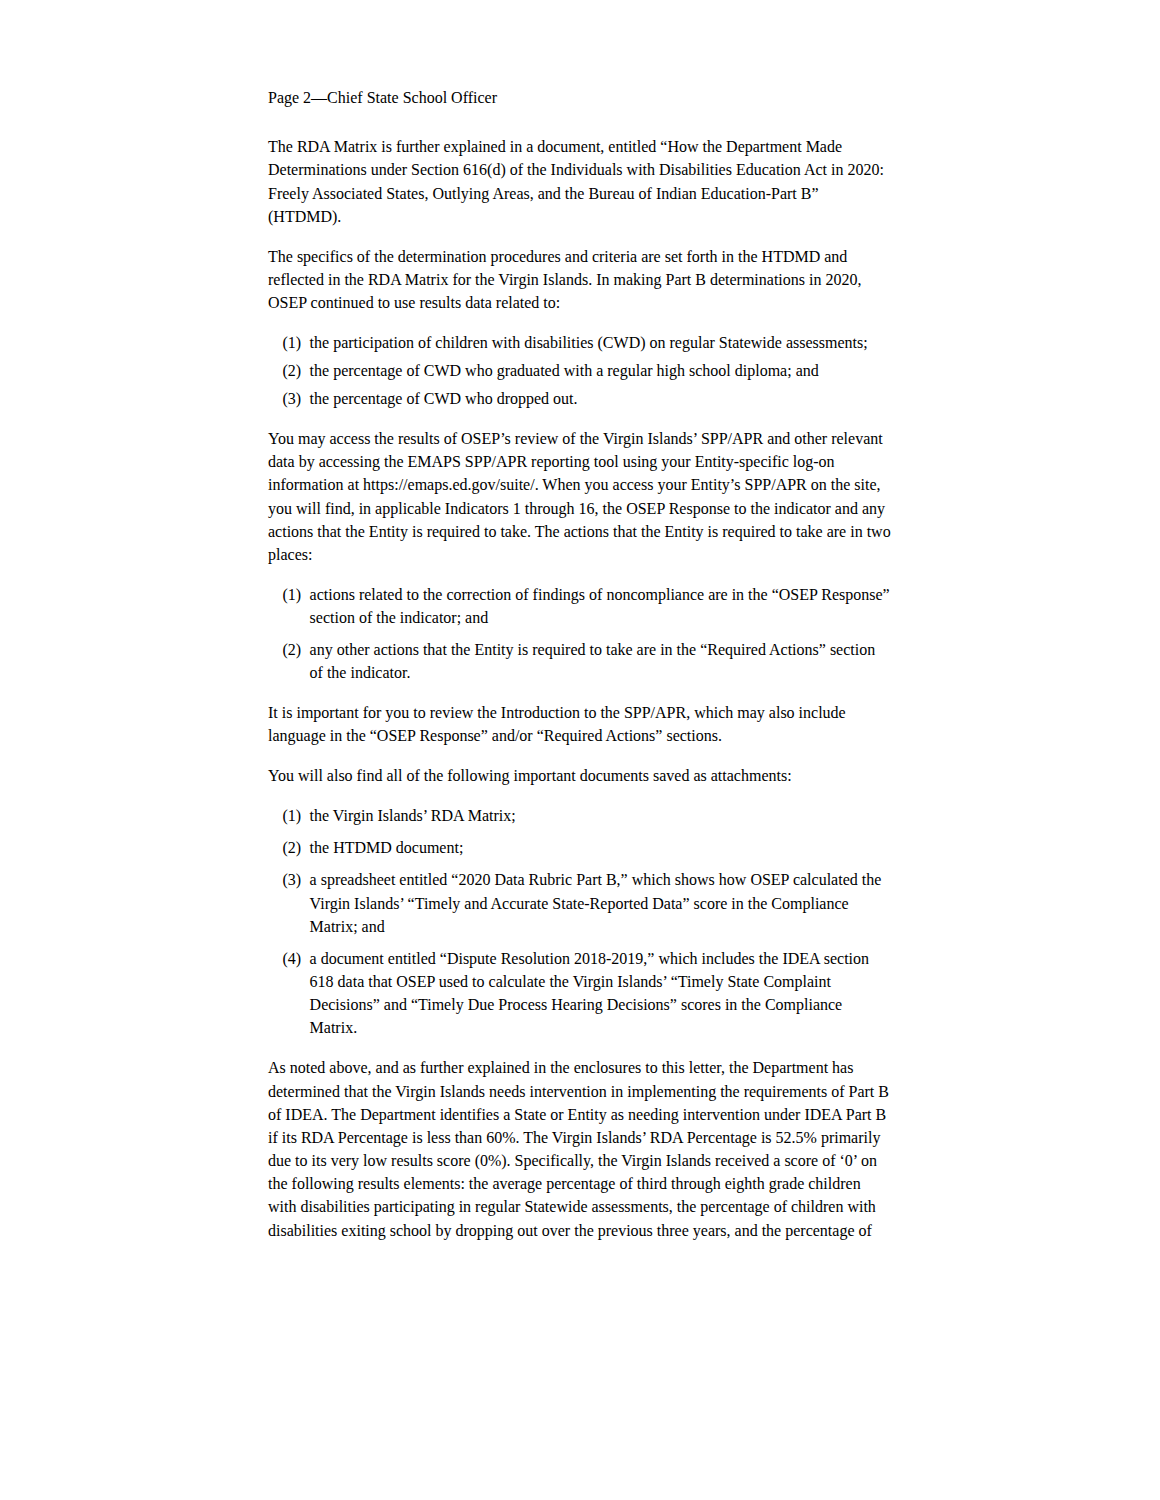Page 2—Chief State School Officer
The RDA Matrix is further explained in a document, entitled “How the Department Made Determinations under Section 616(d) of the Individuals with Disabilities Education Act in 2020: Freely Associated States, Outlying Areas, and the Bureau of Indian Education-Part B” (HTDMD).
The specifics of the determination procedures and criteria are set forth in the HTDMD and reflected in the RDA Matrix for the Virgin Islands. In making Part B determinations in 2020, OSEP continued to use results data related to:
the participation of children with disabilities (CWD) on regular Statewide assessments;
the percentage of CWD who graduated with a regular high school diploma; and
the percentage of CWD who dropped out.
You may access the results of OSEP’s review of the Virgin Islands’ SPP/APR and other relevant data by accessing the EMAPS SPP/APR reporting tool using your Entity-specific log-on information at https://emaps.ed.gov/suite/. When you access your Entity’s SPP/APR on the site, you will find, in applicable Indicators 1 through 16, the OSEP Response to the indicator and any actions that the Entity is required to take. The actions that the Entity is required to take are in two places:
actions related to the correction of findings of noncompliance are in the “OSEP Response” section of the indicator; and
any other actions that the Entity is required to take are in the “Required Actions” section of the indicator.
It is important for you to review the Introduction to the SPP/APR, which may also include language in the “OSEP Response” and/or “Required Actions” sections.
You will also find all of the following important documents saved as attachments:
the Virgin Islands’ RDA Matrix;
the HTDMD document;
a spreadsheet entitled “2020 Data Rubric Part B,” which shows how OSEP calculated the Virgin Islands’ “Timely and Accurate State-Reported Data” score in the Compliance Matrix; and
a document entitled “Dispute Resolution 2018-2019,” which includes the IDEA section 618 data that OSEP used to calculate the Virgin Islands’ “Timely State Complaint Decisions” and “Timely Due Process Hearing Decisions” scores in the Compliance Matrix.
As noted above, and as further explained in the enclosures to this letter, the Department has determined that the Virgin Islands needs intervention in implementing the requirements of Part B of IDEA. The Department identifies a State or Entity as needing intervention under IDEA Part B if its RDA Percentage is less than 60%. The Virgin Islands’ RDA Percentage is 52.5% primarily due to its very low results score (0%). Specifically, the Virgin Islands received a score of ‘0’ on the following results elements: the average percentage of third through eighth grade children with disabilities participating in regular Statewide assessments, the percentage of children with disabilities exiting school by dropping out over the previous three years, and the percentage of